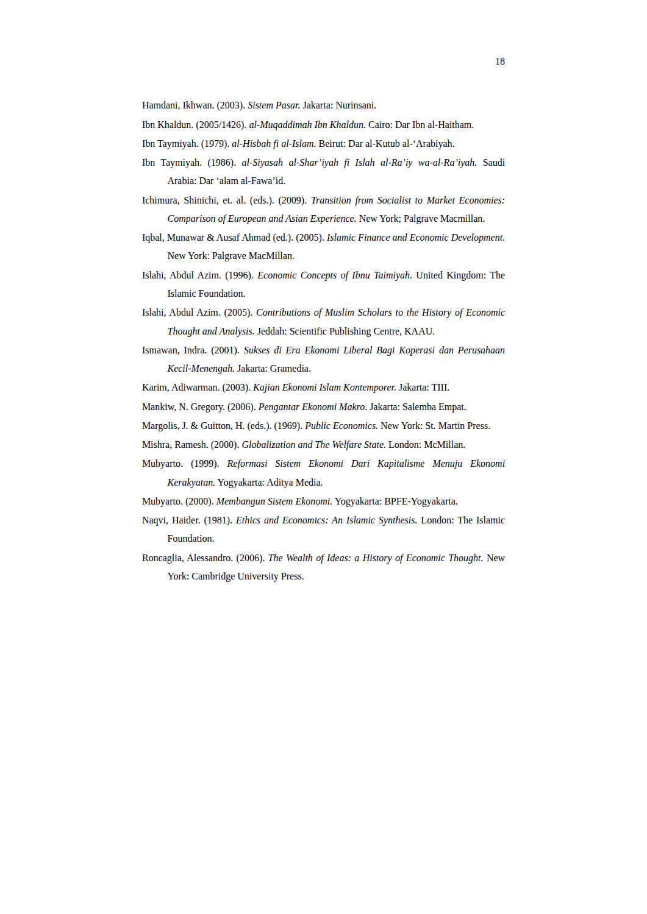18
Hamdani, Ikhwan. (2003). Sistem Pasar. Jakarta: Nurinsani.
Ibn Khaldun. (2005/1426). al-Muqaddimah Ibn Khaldun. Cairo: Dar Ibn al-Haitham.
Ibn Taymiyah. (1979). al-Hisbah fi al-Islam. Beirut: Dar al-Kutub al-‘Arabiyah.
Ibn Taymiyah. (1986). al-Siyasah al-Shar’iyah fi Islah al-Ra’iy wa-al-Ra’iyah. Saudi Arabia: Dar ‘alam al-Fawa’id.
Ichimura, Shinichi, et. al. (eds.). (2009). Transition from Socialist to Market Economies: Comparison of European and Asian Experience. New York; Palgrave Macmillan.
Iqbal, Munawar & Ausaf Ahmad (ed.). (2005). Islamic Finance and Economic Development. New York: Palgrave MacMillan.
Islahi, Abdul Azim. (1996). Economic Concepts of Ibnu Taimiyah. United Kingdom: The Islamic Foundation.
Islahi, Abdul Azim. (2005). Contributions of Muslim Scholars to the History of Economic Thought and Analysis. Jeddah: Scientific Publishing Centre, KAAU.
Ismawan, Indra. (2001). Sukses di Era Ekonomi Liberal Bagi Koperasi dan Perusahaan Kecil-Menengah. Jakarta: Gramedia.
Karim, Adiwarman. (2003). Kajian Ekonomi Islam Kontemporer. Jakarta: TIII.
Mankiw, N. Gregory. (2006). Pengantar Ekonomi Makro. Jakarta: Salemba Empat.
Margolis, J. & Guitton, H. (eds.). (1969). Public Economics. New York: St. Martin Press.
Mishra, Ramesh. (2000). Globalization and The Welfare State. London: McMillan.
Mubyarto. (1999). Reformasi Sistem Ekonomi Dari Kapitalisme Menuju Ekonomi Kerakyatan. Yogyakarta: Aditya Media.
Mubyarto. (2000). Membangun Sistem Ekonomi. Yogyakarta: BPFE-Yogyakarta.
Naqvi, Haider. (1981). Ethics and Economics: An Islamic Synthesis. London: The Islamic Foundation.
Roncaglia, Alessandro. (2006). The Wealth of Ideas: a History of Economic Thought. New York: Cambridge University Press.